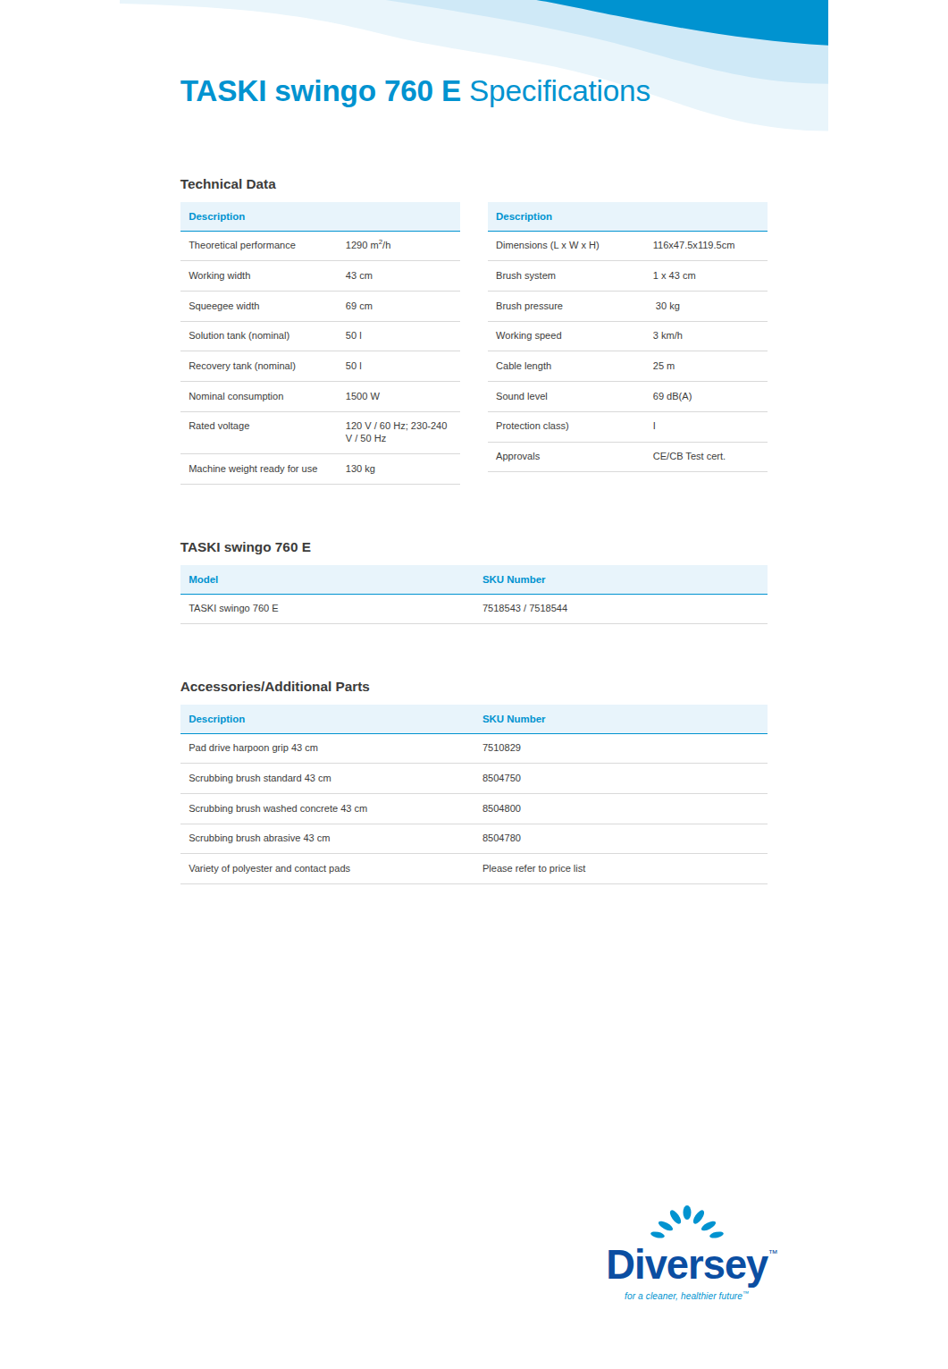TASKI swingo 760 E Specifications
Technical Data
| Description |
| --- |
| Theoretical performance | 1290 m 2 /h |
| Working width | 43 cm |
| Squeegee width | 69 cm |
| Solution tank (nominal) | 50 l |
| Recovery tank (nominal) | 50 l |
| Nominal consumption | 1500 W |
| Rated voltage | 120 V / 60 Hz; 230-240 V / 50 Hz |
| Machine weight ready for use | 130 kg |
| Description |
| --- |
| Dimensions (L x W x H) | 116x47.5x119.5cm |
| Brush system | 1 x 43 cm |
| Brush pressure | 30 kg |
| Working speed | 3 km/h |
| Cable length | 25 m |
| Sound level | 69 dB(A) |
| Protection class) | I |
| Approvals | CE/CB Test cert. |
TASKI swingo 760 E
| Model | SKU Number |
| --- | --- |
| TASKI swingo 760 E | 7518543 / 7518544 |
Accessories/Additional Parts
| Description | SKU Number |
| --- | --- |
| Pad drive harpoon grip 43 cm | 7510829 |
| Scrubbing brush standard 43 cm | 8504750 |
| Scrubbing brush washed concrete 43 cm | 8504800 |
| Scrubbing brush abrasive 43 cm | 8504780 |
| Variety of polyester and contact pads | Please refer to price list |
Diversey™
for a cleaner, healthier future™